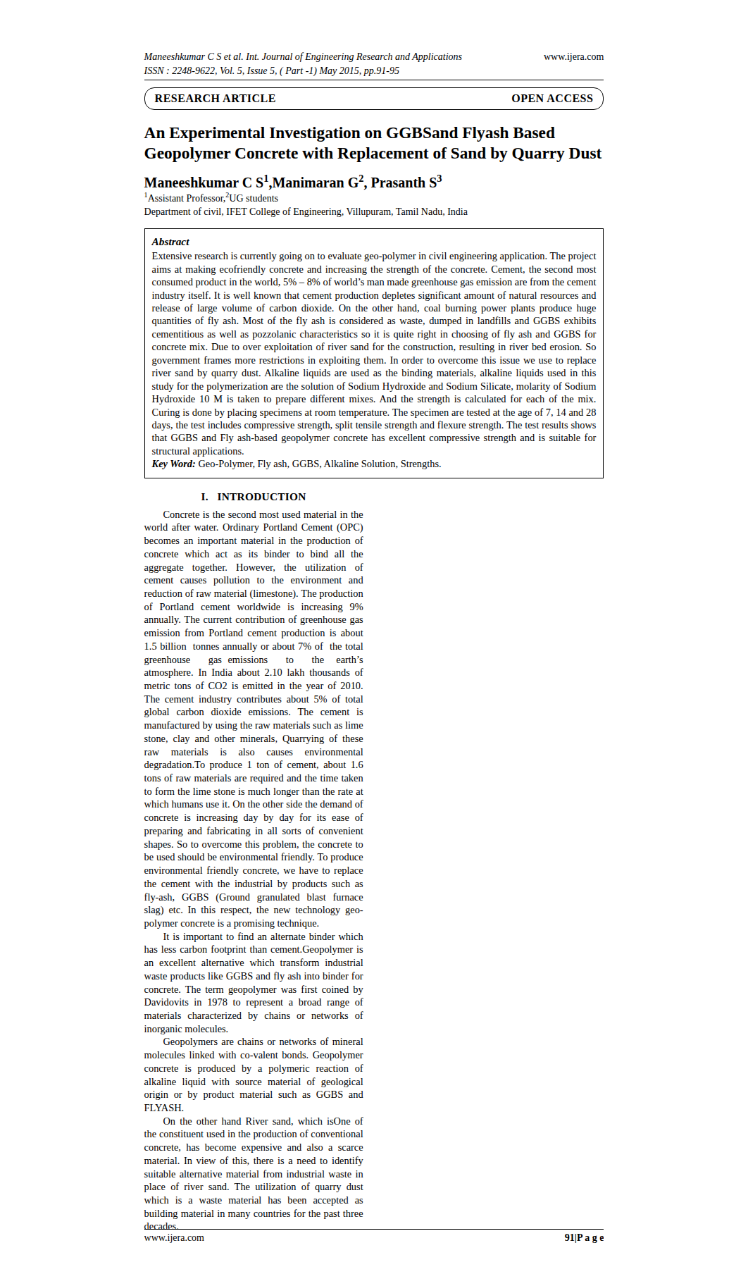www.ijera.com Maneeshkumar C S et al. Int. Journal of Engineering Research and Applications
ISSN : 2248-9622, Vol. 5, Issue 5, ( Part -1) May 2015, pp.91-95
RESEARCH ARTICLE OPEN ACCESS
An Experimental Investigation on GGBSand Flyash Based Geopolymer Concrete with Replacement of Sand by Quarry Dust
Maneeshkumar C S1,Manimaran G2, Prasanth S3
1Assistant Professor,2UG students
Department of civil, IFET College of Engineering, Villupuram, Tamil Nadu, India
Abstract
Extensive research is currently going on to evaluate geo-polymer in civil engineering application. The project aims at making ecofriendly concrete and increasing the strength of the concrete. Cement, the second most consumed product in the world, 5% – 8% of world’s man made greenhouse gas emission are from the cement industry itself. It is well known that cement production depletes significant amount of natural resources and release of large volume of carbon dioxide. On the other hand, coal burning power plants produce huge quantities of fly ash. Most of the fly ash is considered as waste, dumped in landfills and GGBS exhibits cementitious as well as pozzolanic characteristics so it is quite right in choosing of fly ash and GGBS for concrete mix. Due to over exploitation of river sand for the construction, resulting in river bed erosion. So government frames more restrictions in exploiting them. In order to overcome this issue we use to replace river sand by quarry dust. Alkaline liquids are used as the binding materials, alkaline liquids used in this study for the polymerization are the solution of Sodium Hydroxide and Sodium Silicate, molarity of Sodium Hydroxide 10 M is taken to prepare different mixes. And the strength is calculated for each of the mix. Curing is done by placing specimens at room temperature. The specimen are tested at the age of 7, 14 and 28 days, the test includes compressive strength, split tensile strength and flexure strength. The test results shows that GGBS and Fly ash-based geopolymer concrete has excellent compressive strength and is suitable for structural applications.
Key Word: Geo-Polymer, Fly ash, GGBS, Alkaline Solution, Strengths.
I. Introduction
Concrete is the second most used material in the world after water. Ordinary Portland Cement (OPC) becomes an important material in the production of concrete which act as its binder to bind all the aggregate together. However, the utilization of cement causes pollution to the environment and reduction of raw material (limestone). The production of Portland cement worldwide is increasing 9% annually. The current contribution of greenhouse gas emission from Portland cement production is about 1.5 billion tonnes annually or about 7% of the total greenhouse gas emissions to the earth’s atmosphere. In India about 2.10 lakh thousands of metric tons of CO2 is emitted in the year of 2010. The cement industry contributes about 5% of total global carbon dioxide emissions. The cement is manufactured by using the raw materials such as lime stone, clay and other minerals, Quarrying of these raw materials is also causes environmental degradation.To produce 1 ton of cement, about 1.6 tons of raw materials are required and the time taken to form the lime stone is much longer than the rate at which humans use it. On the other side the demand of concrete is increasing day by day for its ease of preparing and fabricating in all sorts of convenient shapes. So to overcome this problem, the concrete to be used should be environmental friendly. To produce environmental friendly concrete, we have to replace the cement with the industrial by products such as fly-ash, GGBS (Ground granulated blast furnace slag) etc. In this respect, the new technology geo-polymer concrete is a promising technique.
It is important to find an alternate binder which has less carbon footprint than cement.Geopolymer is an excellent alternative which transform industrial waste products like GGBS and fly ash into binder for concrete. The term geopolymer was first coined by Davidovits in 1978 to represent a broad range of materials characterized by chains or networks of inorganic molecules.
Geopolymers are chains or networks of mineral molecules linked with co-valent bonds. Geopolymer concrete is produced by a polymeric reaction of alkaline liquid with source material of geological origin or by product material such as GGBS and FLYASH.
On the other hand River sand, which isOne of the constituent used in the production of conventional concrete, has become expensive and also a scarce material. In view of this, there is a need to identify suitable alternative material from industrial waste in place of river sand. The utilization of quarry dust which is a waste material has been accepted as building material in many countries for the past three decades.
www.ijera.com 91|P a g e